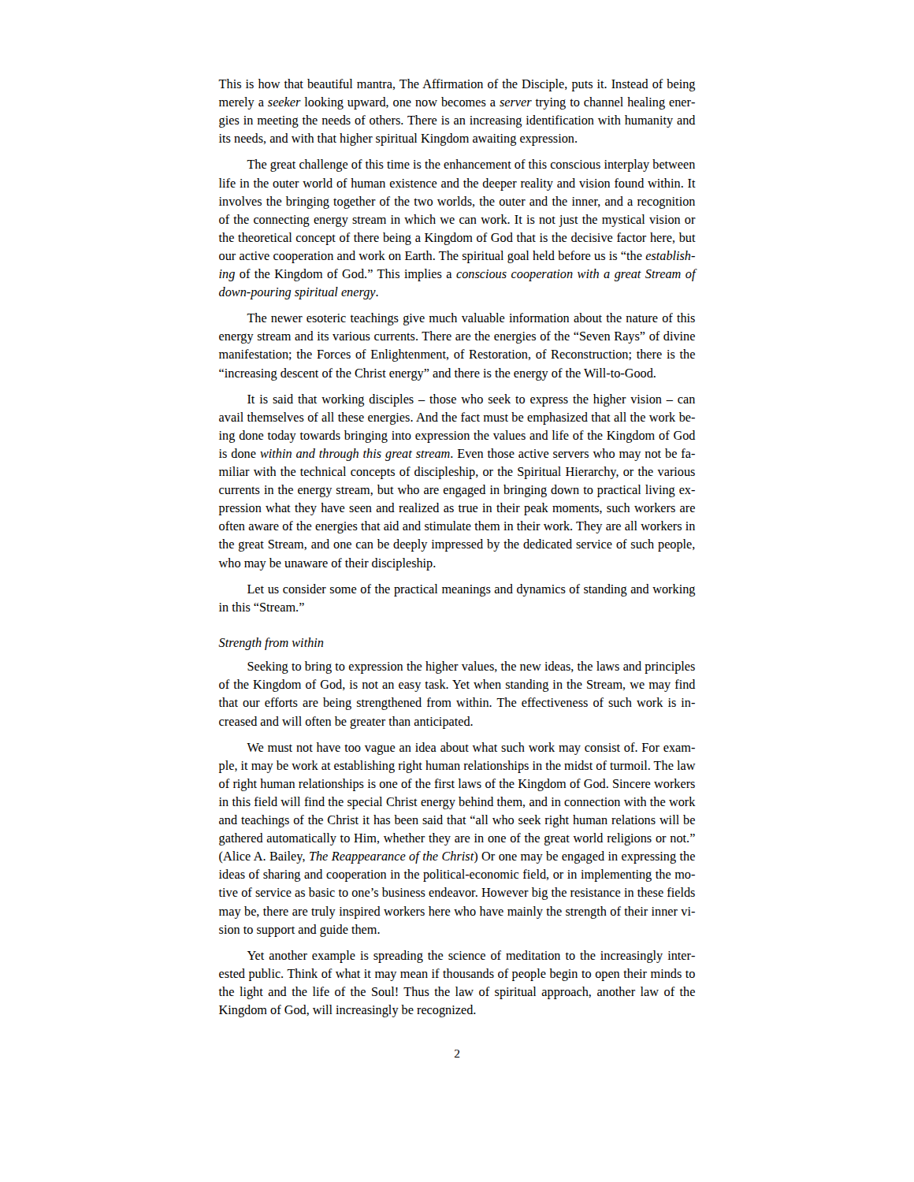This is how that beautiful mantra, The Affirmation of the Disciple, puts it. Instead of being merely a seeker looking upward, one now becomes a server trying to channel healing energies in meeting the needs of others. There is an increasing identification with humanity and its needs, and with that higher spiritual Kingdom awaiting expression.
The great challenge of this time is the enhancement of this conscious interplay between life in the outer world of human existence and the deeper reality and vision found within. It involves the bringing together of the two worlds, the outer and the inner, and a recognition of the connecting energy stream in which we can work. It is not just the mystical vision or the theoretical concept of there being a Kingdom of God that is the decisive factor here, but our active cooperation and work on Earth. The spiritual goal held before us is “the establishing of the Kingdom of God.” This implies a conscious cooperation with a great Stream of down-pouring spiritual energy.
The newer esoteric teachings give much valuable information about the nature of this energy stream and its various currents. There are the energies of the “Seven Rays” of divine manifestation; the Forces of Enlightenment, of Restoration, of Reconstruction; there is the “increasing descent of the Christ energy” and there is the energy of the Will-to-Good.
It is said that working disciples – those who seek to express the higher vision – can avail themselves of all these energies. And the fact must be emphasized that all the work being done today towards bringing into expression the values and life of the Kingdom of God is done within and through this great stream. Even those active servers who may not be familiar with the technical concepts of discipleship, or the Spiritual Hierarchy, or the various currents in the energy stream, but who are engaged in bringing down to practical living expression what they have seen and realized as true in their peak moments, such workers are often aware of the energies that aid and stimulate them in their work. They are all workers in the great Stream, and one can be deeply impressed by the dedicated service of such people, who may be unaware of their discipleship.
Let us consider some of the practical meanings and dynamics of standing and working in this “Stream.”
Strength from within
Seeking to bring to expression the higher values, the new ideas, the laws and principles of the Kingdom of God, is not an easy task. Yet when standing in the Stream, we may find that our efforts are being strengthened from within. The effectiveness of such work is increased and will often be greater than anticipated.
We must not have too vague an idea about what such work may consist of. For example, it may be work at establishing right human relationships in the midst of turmoil. The law of right human relationships is one of the first laws of the Kingdom of God. Sincere workers in this field will find the special Christ energy behind them, and in connection with the work and teachings of the Christ it has been said that “all who seek right human relations will be gathered automatically to Him, whether they are in one of the great world religions or not.” (Alice A. Bailey, The Reappearance of the Christ) Or one may be engaged in expressing the ideas of sharing and cooperation in the political-economic field, or in implementing the motive of service as basic to one’s business endeavor. However big the resistance in these fields may be, there are truly inspired workers here who have mainly the strength of their inner vision to support and guide them.
Yet another example is spreading the science of meditation to the increasingly interested public. Think of what it may mean if thousands of people begin to open their minds to the light and the life of the Soul! Thus the law of spiritual approach, another law of the Kingdom of God, will increasingly be recognized.
2